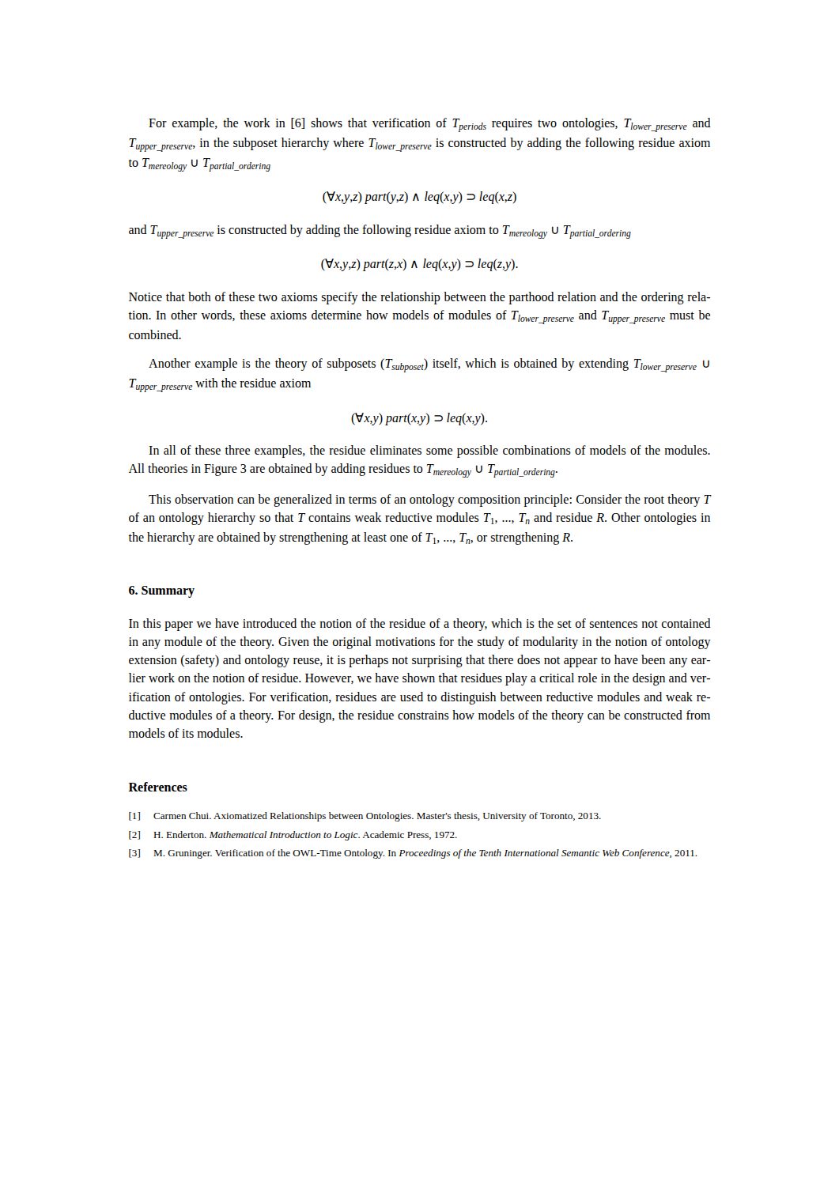For example, the work in [6] shows that verification of Tperiods requires two ontologies, Tlower_preserve and Tupper_preserve, in the subposet hierarchy where Tlower_preserve is constructed by adding the following residue axiom to Tmereology ∪ Tpartial_ordering
(∀x,y,z) part(y,z) ∧ leq(x,y) ⊃ leq(x,z)
and Tupper_preserve is constructed by adding the following residue axiom to Tmereology ∪ Tpartial_ordering
(∀x,y,z) part(z,x) ∧ leq(x,y) ⊃ leq(z,y).
Notice that both of these two axioms specify the relationship between the parthood relation and the ordering relation. In other words, these axioms determine how models of modules of Tlower_preserve and Tupper_preserve must be combined.
Another example is the theory of subposets (Tsubposet) itself, which is obtained by extending Tlower_preserve ∪ Tupper_preserve with the residue axiom
(∀x,y) part(x,y) ⊃ leq(x,y).
In all of these three examples, the residue eliminates some possible combinations of models of the modules. All theories in Figure 3 are obtained by adding residues to Tmereology ∪ Tpartial_ordering.
This observation can be generalized in terms of an ontology composition principle: Consider the root theory T of an ontology hierarchy so that T contains weak reductive modules T 1, ..., Tn and residue R. Other ontologies in the hierarchy are obtained by strengthening at least one of T 1, ..., Tn, or strengthening R.
6. Summary
In this paper we have introduced the notion of the residue of a theory, which is the set of sentences not contained in any module of the theory. Given the original motivations for the study of modularity in the notion of ontology extension (safety) and ontology reuse, it is perhaps not surprising that there does not appear to have been any earlier work on the notion of residue. However, we have shown that residues play a critical role in the design and verification of ontologies. For verification, residues are used to distinguish between reductive modules and weak reductive modules of a theory. For design, the residue constrains how models of the theory can be constructed from models of its modules.
References
[1] Carmen Chui. Axiomatized Relationships between Ontologies. Master's thesis, University of Toronto, 2013.
[2] H. Enderton. Mathematical Introduction to Logic. Academic Press, 1972.
[3] M. Gruninger. Verification of the OWL-Time Ontology. In Proceedings of the Tenth International Semantic Web Conference, 2011.